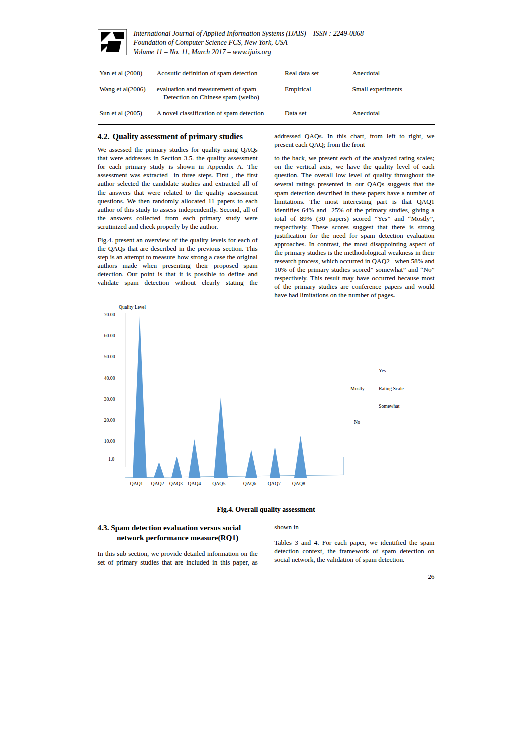International Journal of Applied Information Systems (IJAIS) – ISSN : 2249-0868
Foundation of Computer Science FCS, New York, USA
Volume 11 – No. 11, March 2017 – www.ijais.org
| Yan et al (2008) | Acosutic definition of spam detection | Real data set | Anecdotal |
| Wang et al(2006) | evaluation and measurement of spam Detection on Chinese spam (weibo) | Empirical | Small experiments |
| Sun et al (2005) | A novel classification of spam detection | Data set | Anecdotal |
4.2. Quality assessment of primary studies
We assessed the primary studies for quality using QAQs that were addresses in Section 3.5. the quality assessment for each primary study is shown in Appendix A. The assessment was extracted in three steps. First , the first author selected the candidate studies and extracted all of the answers that were related to the quality assessment questions. We then randomly allocated 11 papers to each author of this study to assess independently. Second, all of the answers collected from each primary study were scrutinized and check properly by the author.
Fig.4. present an overview of the quality levels for each of the QAQs that are described in the previous section. This step is an attempt to measure how strong a case the original authors made when presenting their proposed spam detection. Our point is that it is possible to define and validate spam detection without clearly stating the addressed QAQs. In this chart, from left to right, we present each QAQ; from the front
to the back, we present each of the analyzed rating scales; on the vertical axis, we have the quality level of each question. The overall low level of quality throughout the several ratings presented in our QAQs suggests that the spam detection described in these papers have a number of limitations. The most interesting part is that QAQ1 identifies 64% and 25% of the primary studies, giving a total of 89% (30 papers) scored “Yes” and “Mostly”, respectively. These scores suggest that there is strong justification for the need for spam detection evaluation approaches. In contrast, the most disappointing aspect of the primary studies is the methodological weakness in their research process, which occurred in QAQ2 when 58% and 10% of the primary studies scored” somewhat” and “No” respectively. This result may have occurred because most of the primary studies are conference papers and would have had limitations on the number of pages.
Quality Level 70.00 60.00 50.00 40.00 30.00 20.00 10.00 1.0 QAQ1 QAQ2 QAQ3 QAQ4 QAQ5 QAQ6 QAQ7 QAQ8 Yes Mostly Rating Scale Somewhat No
Fig.4. Overall quality assessment
4.3. Spam detection evaluation versus socialnetwork performance measure(RQ1)
In this sub-section, we provide detailed information on the set of primary studies that are included in this paper, as shown in
Tables 3 and 4. For each paper, we identified the spam detection context, the framework of spam detection on social network, the validation of spam detection.
26